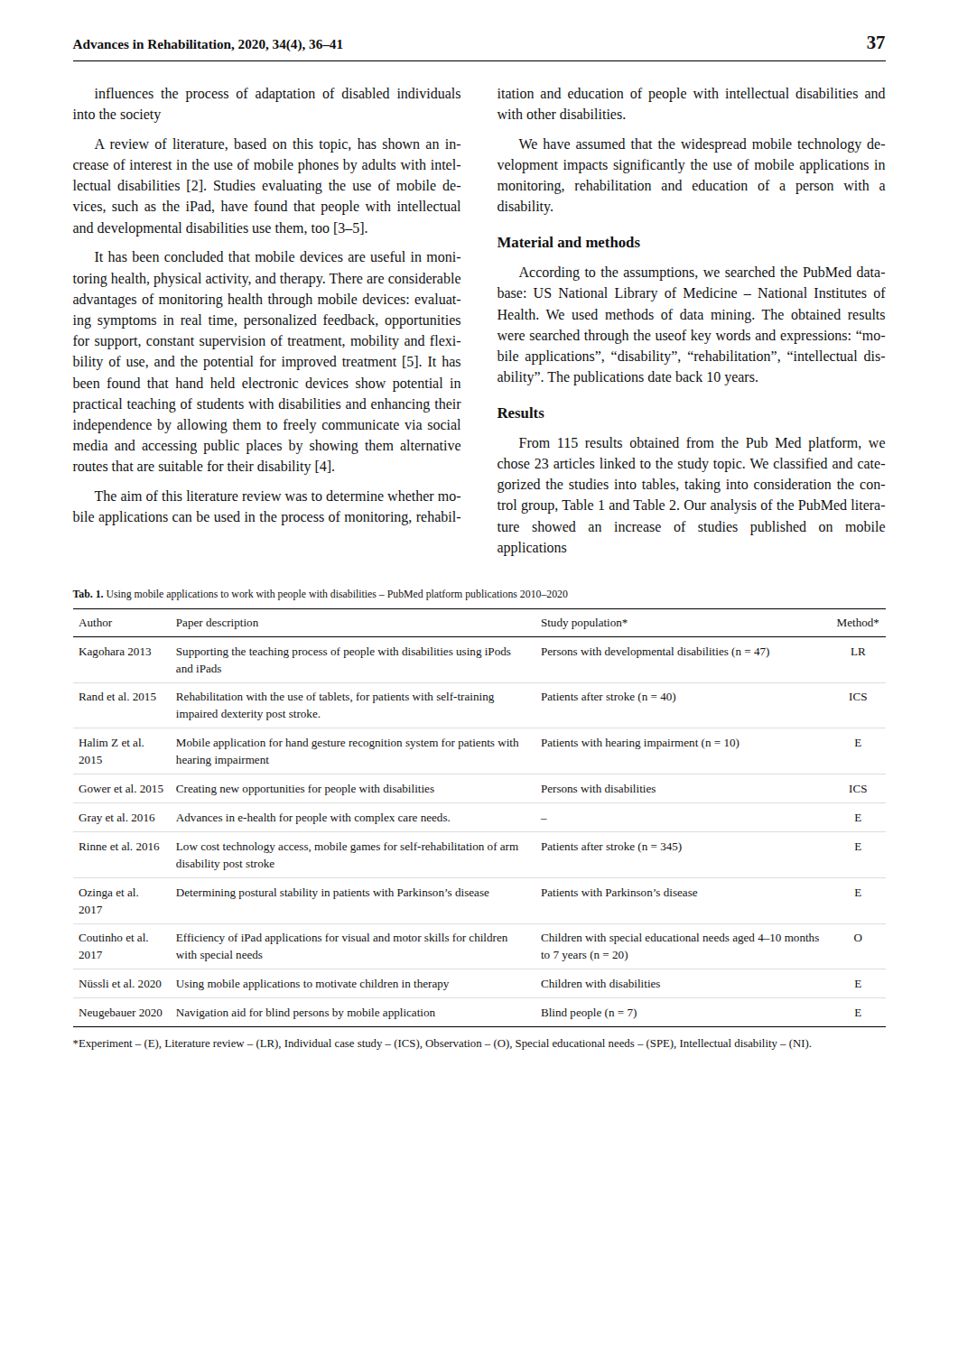Advances in Rehabilitation, 2020, 34(4), 36–41
37
influences the process of adaptation of disabled individuals into the society
A review of literature, based on this topic, has shown an increase of interest in the use of mobile phones by adults with intellectual disabilities [2]. Studies evaluating the use of mobile devices, such as the iPad, have found that people with intellectual and developmental disabilities use them, too [3–5].
It has been concluded that mobile devices are useful in monitoring health, physical activity, and therapy. There are considerable advantages of monitoring health through mobile devices: evaluating symptoms in real time, personalized feedback, opportunities for support, constant supervision of treatment, mobility and flexibility of use, and the potential for improved treatment [5]. It has been found that hand held electronic devices show potential in practical teaching of students with disabilities and enhancing their independence by allowing them to freely communicate via social media and accessing public places by showing them alternative routes that are suitable for their disability [4].
The aim of this literature review was to determine whether mobile applications can be used in the process of monitoring, rehabilitation and education of people with intellectual disabilities and with other disabilities.
We have assumed that the widespread mobile technology development impacts significantly the use of mobile applications in monitoring, rehabilitation and education of a person with a disability.
Material and methods
According to the assumptions, we searched the PubMed database: US National Library of Medicine – National Institutes of Health. We used methods of data mining. The obtained results were searched through the useof key words and expressions: “mobile applications”, “disability”, “rehabilitation”, “intellectual disability”. The publications date back 10 years.
Results
From 115 results obtained from the Pub Med platform, we chose 23 articles linked to the study topic. We classified and categorized the studies into tables, taking into consideration the control group, Table 1 and Table 2. Our analysis of the PubMed literature showed an increase of studies published on mobile applications
Tab. 1. Using mobile applications to work with people with disabilities – PubMed platform publications 2010–2020
| Author | Paper description | Study population* | Method* |
| --- | --- | --- | --- |
| Kagohara 2013 | Supporting the teaching process of people with disabilities using iPods and iPads | Persons with developmental disabilities (n = 47) | LR |
| Rand et al. 2015 | Rehabilitation with the use of tablets, for patients with self-training impaired dexterity post stroke. | Patients after stroke (n = 40) | ICS |
| Halim Z et al. 2015 | Mobile application for hand gesture recognition system for patients with hearing impairment | Patients with hearing impairment (n = 10) | E |
| Gower et al. 2015 | Creating new opportunities for people with disabilities | Persons with disabilities | ICS |
| Gray et al. 2016 | Advances in e-health for people with complex care needs. | – | E |
| Rinne et al. 2016 | Low cost technology access, mobile games for self-rehabilitation of arm disability post stroke | Patients after stroke (n = 345) | E |
| Ozinga et al. 2017 | Determining postural stability in patients with Parkinson’s disease | Patients with Parkinson’s disease | E |
| Coutinho et al. 2017 | Efficiency of iPad applications for visual and motor skills for children with special needs | Children with special educational needs aged 4–10 months to 7 years (n = 20) | O |
| Nüssli et al. 2020 | Using mobile applications to motivate children in therapy | Children with disabilities | E |
| Neugebauer 2020 | Navigation aid for blind persons by mobile application | Blind people (n = 7) | E |
*Experiment – (E), Literature review – (LR), Individual case study – (ICS), Observation – (O), Special educational needs – (SPE), Intellectual disability – (NI).